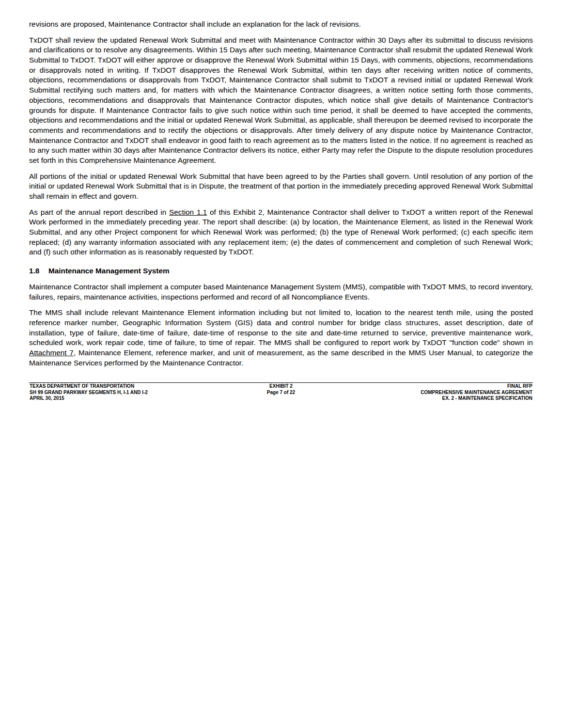revisions are proposed, Maintenance Contractor shall include an explanation for the lack of revisions.
TxDOT shall review the updated Renewal Work Submittal and meet with Maintenance Contractor within 30 Days after its submittal to discuss revisions and clarifications or to resolve any disagreements. Within 15 Days after such meeting, Maintenance Contractor shall resubmit the updated Renewal Work Submittal to TxDOT. TxDOT will either approve or disapprove the Renewal Work Submittal within 15 Days, with comments, objections, recommendations or disapprovals noted in writing. If TxDOT disapproves the Renewal Work Submittal, within ten days after receiving written notice of comments, objections, recommendations or disapprovals from TxDOT, Maintenance Contractor shall submit to TxDOT a revised initial or updated Renewal Work Submittal rectifying such matters and, for matters with which the Maintenance Contractor disagrees, a written notice setting forth those comments, objections, recommendations and disapprovals that Maintenance Contractor disputes, which notice shall give details of Maintenance Contractor's grounds for dispute. If Maintenance Contractor fails to give such notice within such time period, it shall be deemed to have accepted the comments, objections and recommendations and the initial or updated Renewal Work Submittal, as applicable, shall thereupon be deemed revised to incorporate the comments and recommendations and to rectify the objections or disapprovals. After timely delivery of any dispute notice by Maintenance Contractor, Maintenance Contractor and TxDOT shall endeavor in good faith to reach agreement as to the matters listed in the notice. If no agreement is reached as to any such matter within 30 days after Maintenance Contractor delivers its notice, either Party may refer the Dispute to the dispute resolution procedures set forth in this Comprehensive Maintenance Agreement.
All portions of the initial or updated Renewal Work Submittal that have been agreed to by the Parties shall govern. Until resolution of any portion of the initial or updated Renewal Work Submittal that is in Dispute, the treatment of that portion in the immediately preceding approved Renewal Work Submittal shall remain in effect and govern.
As part of the annual report described in Section 1.1 of this Exhibit 2, Maintenance Contractor shall deliver to TxDOT a written report of the Renewal Work performed in the immediately preceding year. The report shall describe: (a) by location, the Maintenance Element, as listed in the Renewal Work Submittal, and any other Project component for which Renewal Work was performed; (b) the type of Renewal Work performed; (c) each specific item replaced; (d) any warranty information associated with any replacement item; (e) the dates of commencement and completion of such Renewal Work; and (f) such other information as is reasonably requested by TxDOT.
1.8 Maintenance Management System
Maintenance Contractor shall implement a computer based Maintenance Management System (MMS), compatible with TxDOT MMS, to record inventory, failures, repairs, maintenance activities, inspections performed and record of all Noncompliance Events.
The MMS shall include relevant Maintenance Element information including but not limited to, location to the nearest tenth mile, using the posted reference marker number, Geographic Information System (GIS) data and control number for bridge class structures, asset description, date of installation, type of failure, date-time of failure, date-time of response to the site and date-time returned to service, preventive maintenance work, scheduled work, work repair code, time of failure, to time of repair. The MMS shall be configured to report work by TxDOT "function code" shown in Attachment 7, Maintenance Element, reference marker, and unit of measurement, as the same described in the MMS User Manual, to categorize the Maintenance Services performed by the Maintenance Contractor.
| TEXAS DEPARTMENT OF TRANSPORTATION SH 99 GRAND PARKWAY SEGMENTS H, I-1 AND I-2 APRIL 30, 2015 | EXHIBIT 2 Page 7 of 22 | FINAL RFP COMPREHENSIVE MAINTENANCE AGREEMENT EX. 2 - MAINTENANCE SPECIFICATION |